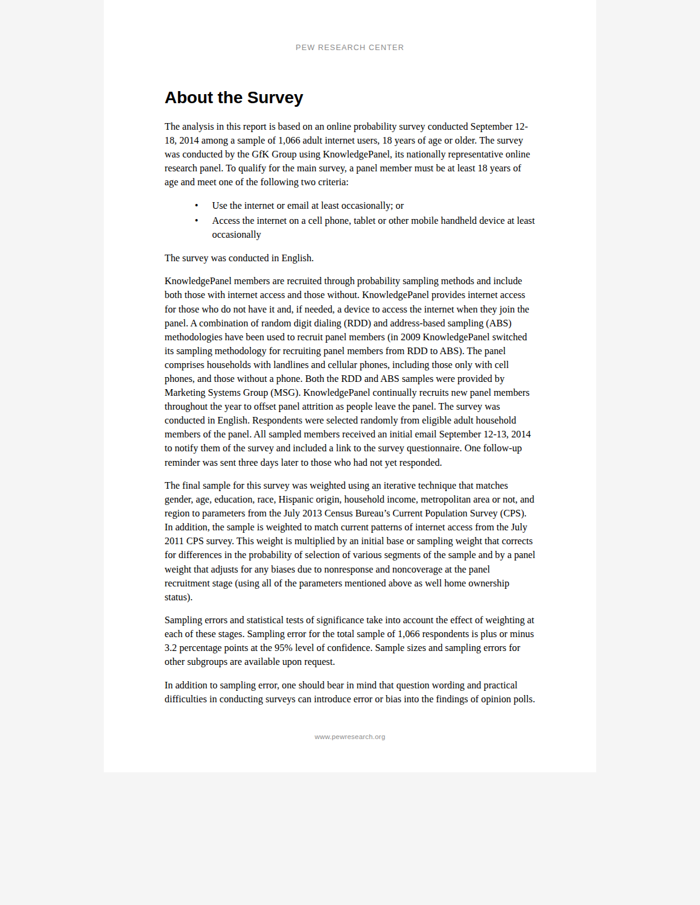Pew Research Center
About the Survey
The analysis in this report is based on an online probability survey conducted September 12-18, 2014 among a sample of 1,066 adult internet users, 18 years of age or older. The survey was conducted by the GfK Group using KnowledgePanel, its nationally representative online research panel. To qualify for the main survey, a panel member must be at least 18 years of age and meet one of the following two criteria:
Use the internet or email at least occasionally; or
Access the internet on a cell phone, tablet or other mobile handheld device at least occasionally
The survey was conducted in English.
KnowledgePanel members are recruited through probability sampling methods and include both those with internet access and those without. KnowledgePanel provides internet access for those who do not have it and, if needed, a device to access the internet when they join the panel. A combination of random digit dialing (RDD) and address-based sampling (ABS) methodologies have been used to recruit panel members (in 2009 KnowledgePanel switched its sampling methodology for recruiting panel members from RDD to ABS). The panel comprises households with landlines and cellular phones, including those only with cell phones, and those without a phone. Both the RDD and ABS samples were provided by Marketing Systems Group (MSG). KnowledgePanel continually recruits new panel members throughout the year to offset panel attrition as people leave the panel. The survey was conducted in English. Respondents were selected randomly from eligible adult household members of the panel. All sampled members received an initial email September 12-13, 2014 to notify them of the survey and included a link to the survey questionnaire. One follow-up reminder was sent three days later to those who had not yet responded.
The final sample for this survey was weighted using an iterative technique that matches gender, age, education, race, Hispanic origin, household income, metropolitan area or not, and region to parameters from the July 2013 Census Bureau’s Current Population Survey (CPS). In addition, the sample is weighted to match current patterns of internet access from the July 2011 CPS survey. This weight is multiplied by an initial base or sampling weight that corrects for differences in the probability of selection of various segments of the sample and by a panel weight that adjusts for any biases due to nonresponse and noncoverage at the panel recruitment stage (using all of the parameters mentioned above as well home ownership status).
Sampling errors and statistical tests of significance take into account the effect of weighting at each of these stages. Sampling error for the total sample of 1,066 respondents is plus or minus 3.2 percentage points at the 95% level of confidence. Sample sizes and sampling errors for other subgroups are available upon request.
In addition to sampling error, one should bear in mind that question wording and practical difficulties in conducting surveys can introduce error or bias into the findings of opinion polls.
www.pewresearch.org